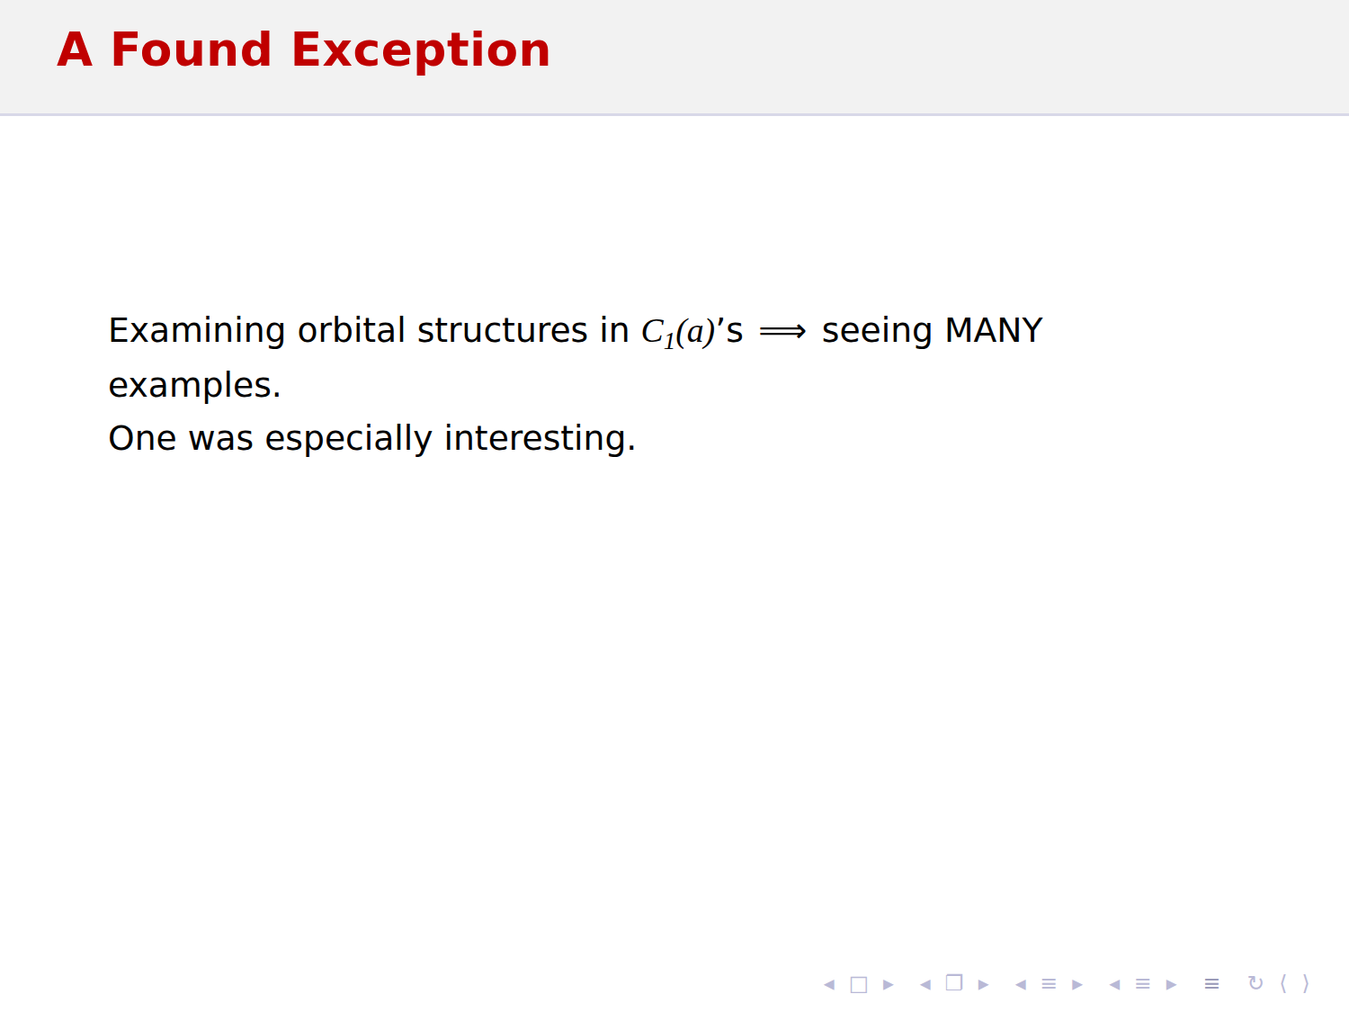A Found Exception
Examining orbital structures in C1(a)’s ⟹ seeing MANY examples.
One was especially interesting.
◂ □ ▸ ◂ ❐ ▸ ◂ ≡ ▸ ◂ ≡ ▸ ≡ ↻ ⟨ ⟩